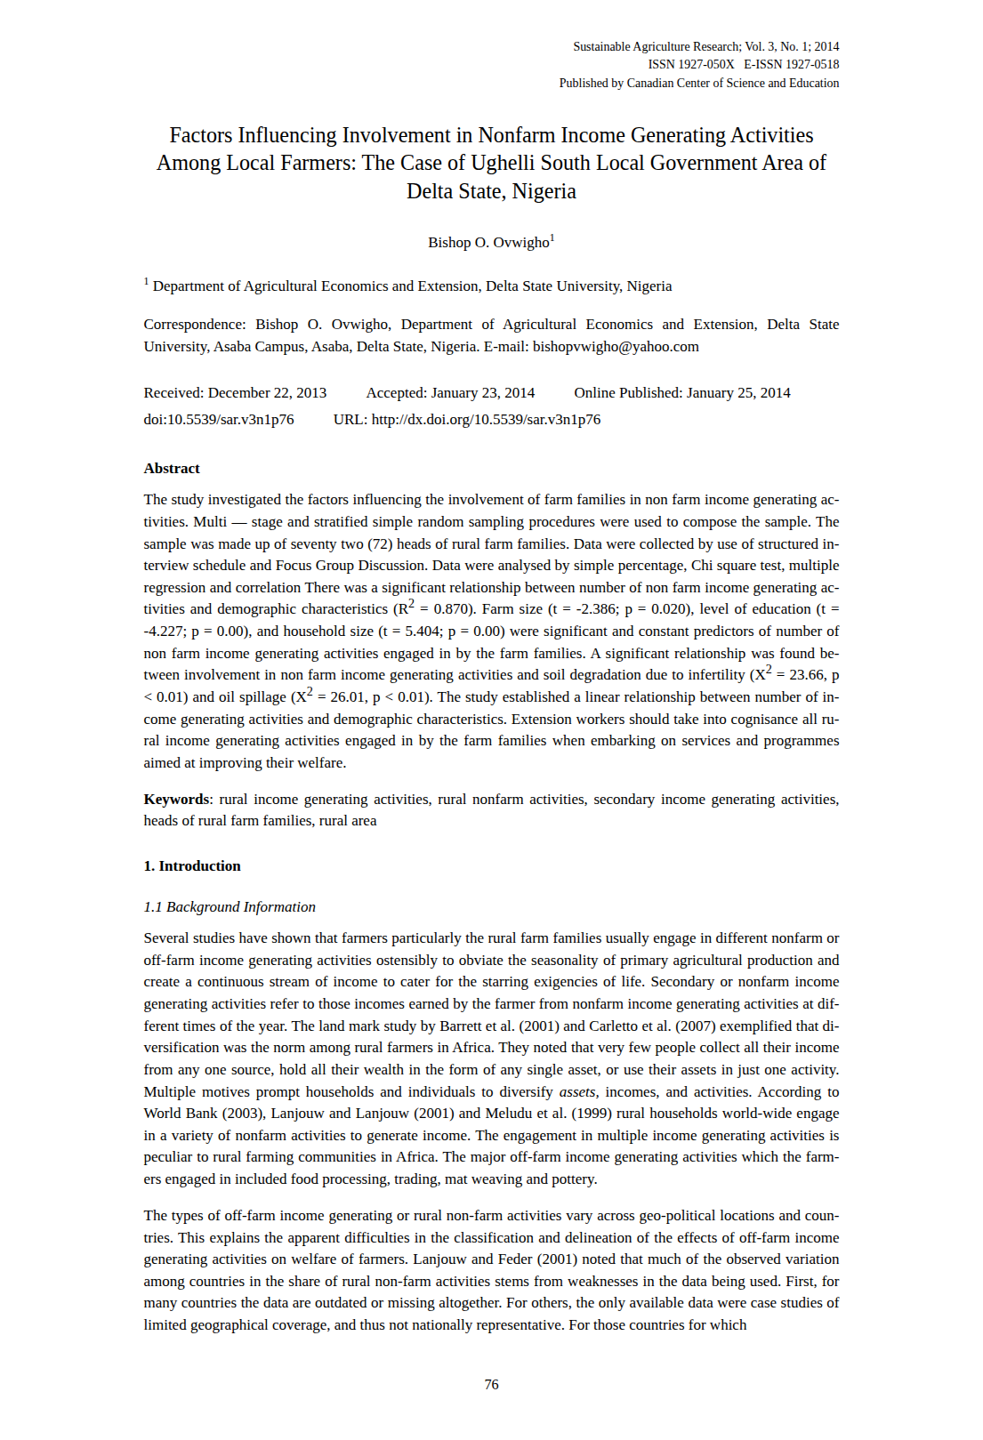Sustainable Agriculture Research; Vol. 3, No. 1; 2014 ISSN 1927-050X E-ISSN 1927-0518 Published by Canadian Center of Science and Education
Factors Influencing Involvement in Nonfarm Income Generating Activities Among Local Farmers: The Case of Ughelli South Local Government Area of Delta State, Nigeria
Bishop O. Ovwigho1
1 Department of Agricultural Economics and Extension, Delta State University, Nigeria
Correspondence: Bishop O. Ovwigho, Department of Agricultural Economics and Extension, Delta State University, Asaba Campus, Asaba, Delta State, Nigeria. E-mail: bishopvwigho@yahoo.com
Received: December 22, 2013 Accepted: January 23, 2014 Online Published: January 25, 2014
doi:10.5539/sar.v3n1p76 URL: http://dx.doi.org/10.5539/sar.v3n1p76
Abstract
The study investigated the factors influencing the involvement of farm families in non farm income generating activities. Multi — stage and stratified simple random sampling procedures were used to compose the sample. The sample was made up of seventy two (72) heads of rural farm families. Data were collected by use of structured interview schedule and Focus Group Discussion. Data were analysed by simple percentage, Chi square test, multiple regression and correlation There was a significant relationship between number of non farm income generating activities and demographic characteristics (R2 = 0.870). Farm size (t = -2.386; p = 0.020), level of education (t = -4.227; p = 0.00), and household size (t = 5.404; p = 0.00) were significant and constant predictors of number of non farm income generating activities engaged in by the farm families. A significant relationship was found between involvement in non farm income generating activities and soil degradation due to infertility (X2 = 23.66, p < 0.01) and oil spillage (X2 = 26.01, p < 0.01). The study established a linear relationship between number of income generating activities and demographic characteristics. Extension workers should take into cognisance all rural income generating activities engaged in by the farm families when embarking on services and programmes aimed at improving their welfare.
Keywords: rural income generating activities, rural nonfarm activities, secondary income generating activities, heads of rural farm families, rural area
1. Introduction
1.1 Background Information
Several studies have shown that farmers particularly the rural farm families usually engage in different nonfarm or off-farm income generating activities ostensibly to obviate the seasonality of primary agricultural production and create a continuous stream of income to cater for the starring exigencies of life. Secondary or nonfarm income generating activities refer to those incomes earned by the farmer from nonfarm income generating activities at different times of the year. The land mark study by Barrett et al. (2001) and Carletto et al. (2007) exemplified that diversification was the norm among rural farmers in Africa. They noted that very few people collect all their income from any one source, hold all their wealth in the form of any single asset, or use their assets in just one activity. Multiple motives prompt households and individuals to diversify assets, incomes, and activities. According to World Bank (2003), Lanjouw and Lanjouw (2001) and Meludu et al. (1999) rural households world-wide engage in a variety of nonfarm activities to generate income. The engagement in multiple income generating activities is peculiar to rural farming communities in Africa. The major off-farm income generating activities which the farmers engaged in included food processing, trading, mat weaving and pottery.
The types of off-farm income generating or rural non-farm activities vary across geo-political locations and countries. This explains the apparent difficulties in the classification and delineation of the effects of off-farm income generating activities on welfare of farmers. Lanjouw and Feder (2001) noted that much of the observed variation among countries in the share of rural non-farm activities stems from weaknesses in the data being used. First, for many countries the data are outdated or missing altogether. For others, the only available data were case studies of limited geographical coverage, and thus not nationally representative. For those countries for which
76